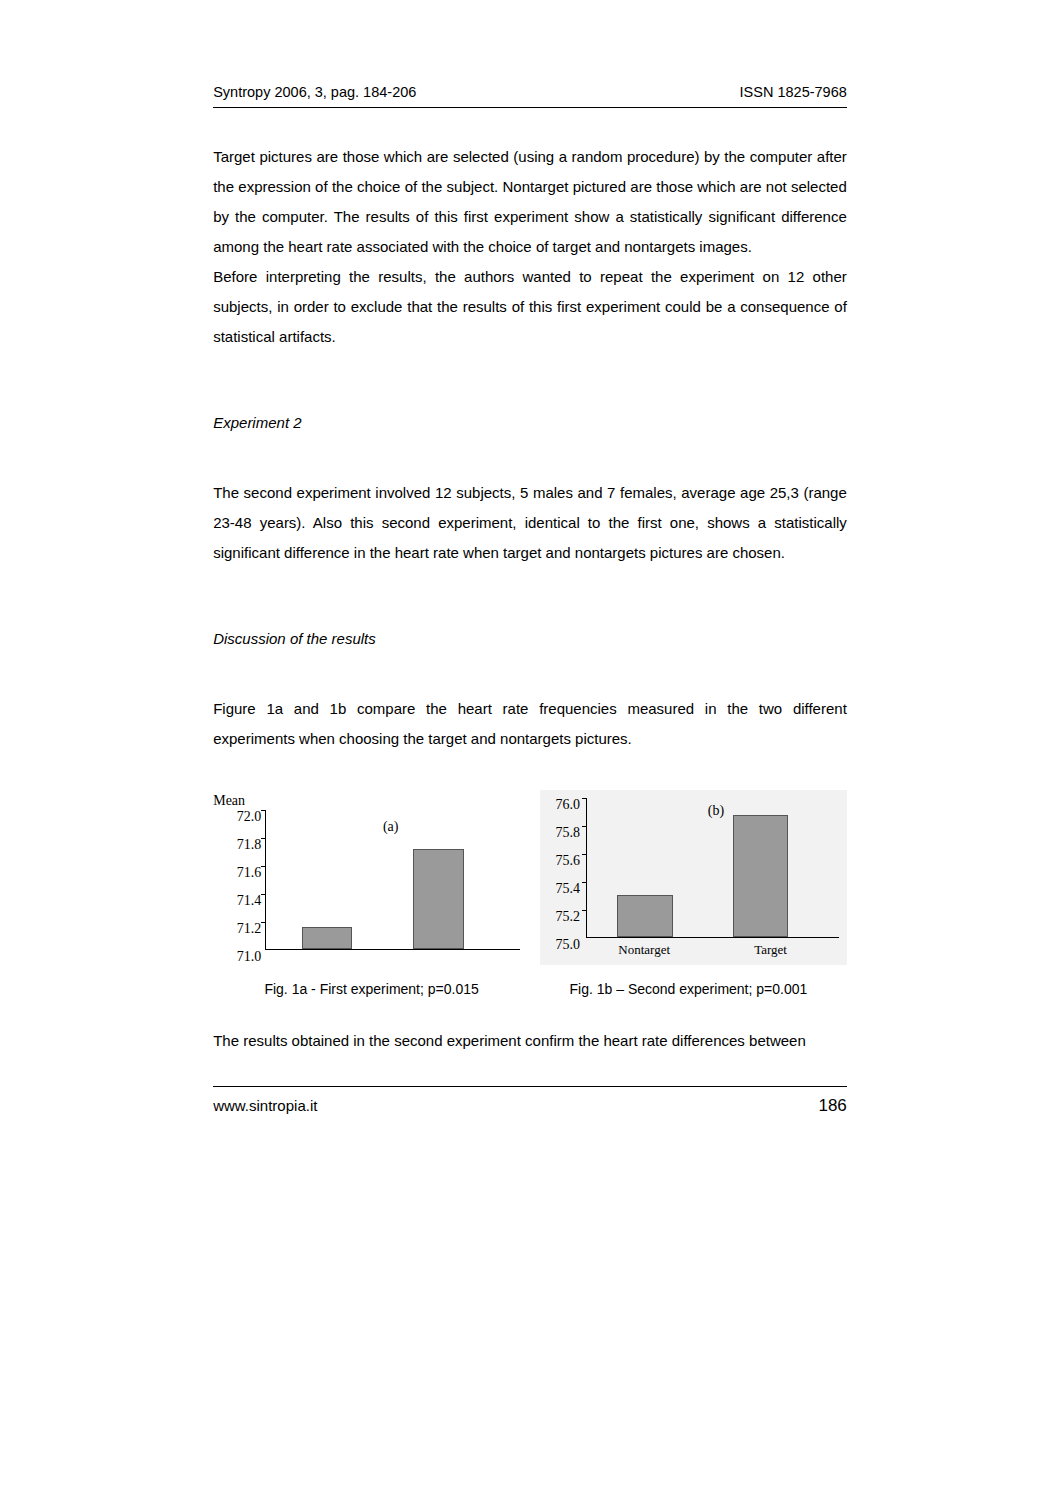Syntropy 2006, 3, pag. 184-206 ISSN 1825-7968
Target pictures are those which are selected (using a random procedure) by the computer after the expression of the choice of the subject. Nontarget pictured are those which are not selected by the computer. The results of this first experiment show a statistically significant difference among the heart rate associated with the choice of target and nontargets images.
Before interpreting the results, the authors wanted to repeat the experiment on 12 other subjects, in order to exclude that the results of this first experiment could be a consequence of statistical artifacts.
Experiment 2
The second experiment involved 12 subjects, 5 males and 7 females, average age 25,3 (range 23-48 years). Also this second experiment, identical to the first one, shows a statistically significant difference in the heart rate when target and nontargets pictures are chosen.
Discussion of the results
Figure 1a and 1b compare the heart rate frequencies measured in the two different experiments when choosing the target and nontargets pictures.
Mean
72.0
71.8
71.6
71.4
71.2
71.0
(a)
76.0
75.8
75.6
75.4
75.2
75.0
(b)
Nontarget Target
Fig. 1a - First experiment; p=0.015
Fig. 1b – Second experiment; p=0.001
The results obtained in the second experiment confirm the heart rate differences between
www.sintropia.it 186